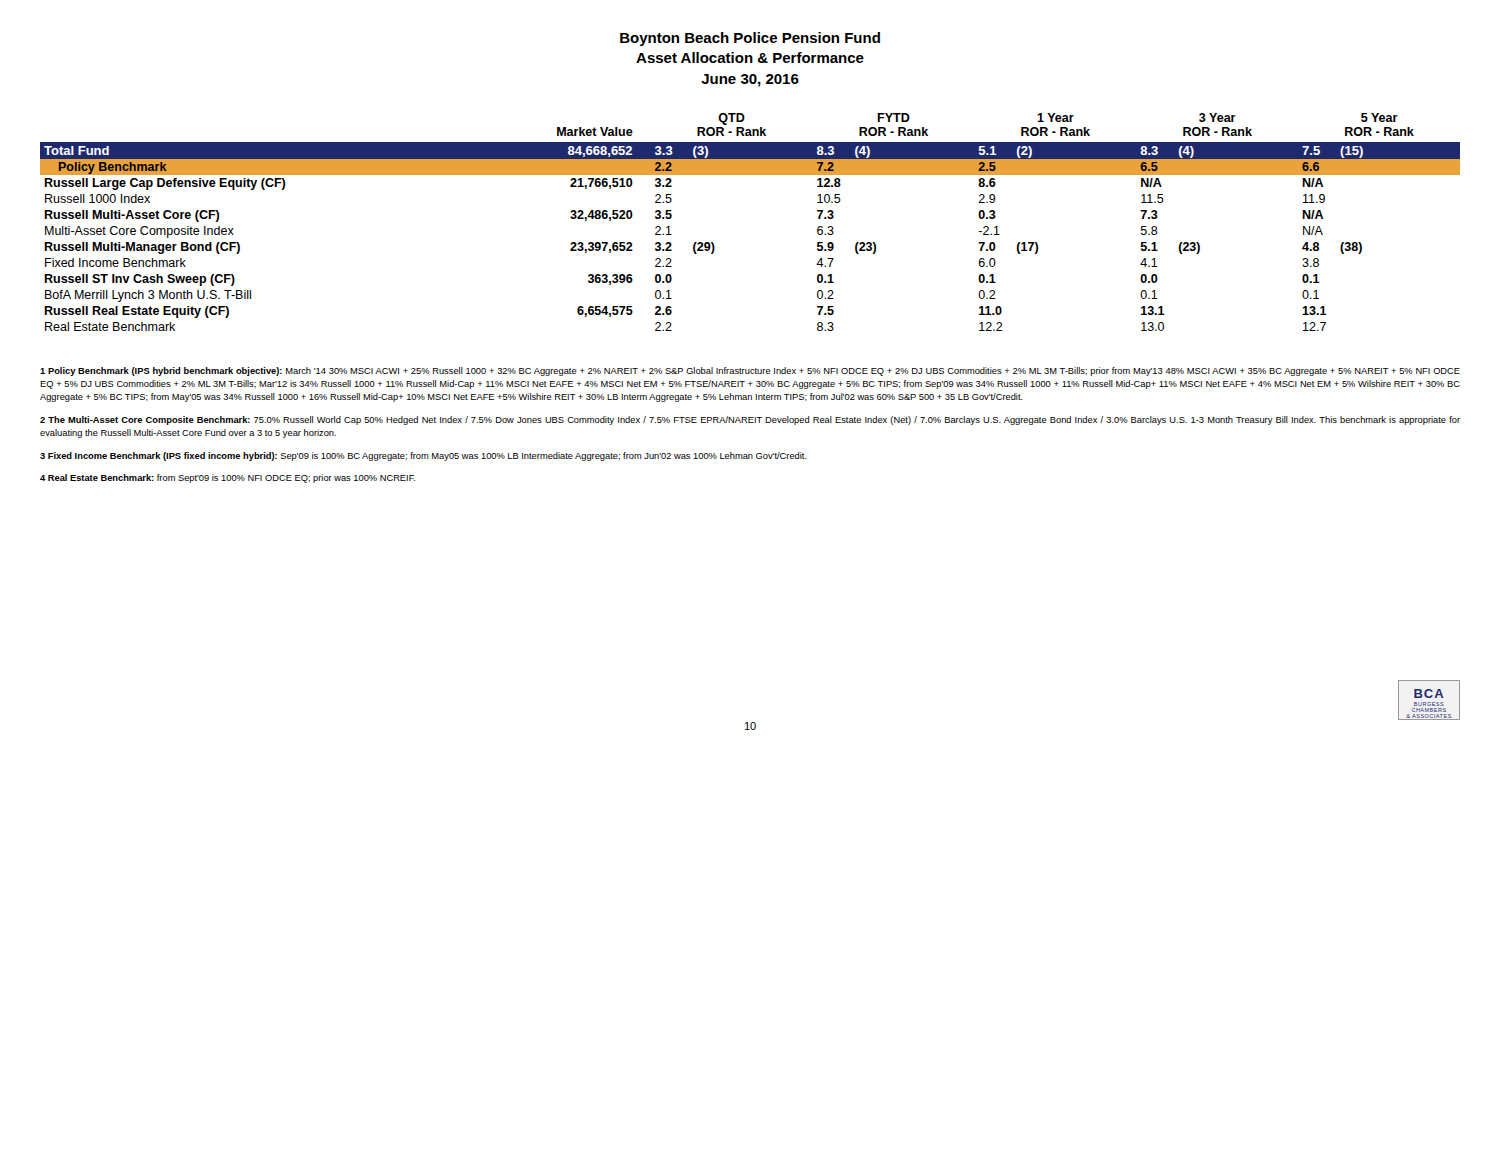Boynton Beach Police Pension Fund
Asset Allocation & Performance
June 30, 2016
| | Market Value | QTD ROR - Rank | FYTD ROR - Rank | 1 Year ROR - Rank | 3 Year ROR - Rank | 5 Year ROR - Rank |
| --- | --- | --- | --- | --- | --- | --- |
| Total Fund | 84,668,652 | 3.3 (3) | 8.3 (4) | 5.1 (2) | 8.3 (4) | 7.5 (15) |
| Policy Benchmark | | 2.2 | 7.2 | 2.5 | 6.5 | 6.6 |
| Russell Large Cap Defensive Equity (CF) | 21,766,510 | 3.2 | 12.8 | 8.6 | N/A | N/A |
| Russell 1000 Index | | 2.5 | 10.5 | 2.9 | 11.5 | 11.9 |
| Russell Multi-Asset Core (CF) | 32,486,520 | 3.5 | 7.3 | 0.3 | 7.3 | N/A |
| Multi-Asset Core Composite Index | | 2.1 | 6.3 | -2.1 | 5.8 | N/A |
| Russell Multi-Manager Bond (CF) | 23,397,652 | 3.2 (29) | 5.9 (23) | 7.0 (17) | 5.1 (23) | 4.8 (38) |
| Fixed Income Benchmark | | 2.2 | 4.7 | 6.0 | 4.1 | 3.8 |
| Russell ST Inv Cash Sweep (CF) | 363,396 | 0.0 | 0.1 | 0.1 | 0.0 | 0.1 |
| BofA Merrill Lynch 3 Month U.S. T-Bill | | 0.1 | 0.2 | 0.2 | 0.1 | 0.1 |
| Russell Real Estate Equity (CF) | 6,654,575 | 2.6 | 7.5 | 11.0 | 13.1 | 13.1 |
| Real Estate Benchmark | | 2.2 | 8.3 | 12.2 | 13.0 | 12.7 |
1 Policy Benchmark (IPS hybrid benchmark objective): March '14 30% MSCI ACWI + 25% Russell 1000 + 32% BC Aggregate + 2% NAREIT + 2% S&P Global Infrastructure Index + 5% NFI ODCE EQ + 2% DJ UBS Commodities + 2% ML 3M T-Bills; prior from May'13 48% MSCI ACWI + 35% BC Aggregate + 5% NAREIT + 5% NFI ODCE EQ + 5% DJ UBS Commodities + 2% ML 3M T-Bills; Mar'12 is 34% Russell 1000 + 11% Russell Mid-Cap + 11% MSCI Net EAFE + 4% MSCI Net EM + 5% FTSE/NAREIT + 30% BC Aggregate + 5% BC TIPS; from Sep'09 was 34% Russell 1000 + 11% Russell Mid-Cap+ 11% MSCI Net EAFE + 4% MSCI Net EM + 5% Wilshire REIT + 30% BC Aggregate + 5% BC TIPS; from May'05 was 34% Russell 1000 + 16% Russell Mid-Cap+ 10% MSCI Net EAFE +5% Wilshire REIT + 30% LB Interm Aggregate + 5% Lehman Interm TIPS; from Jul'02 was 60% S&P 500 + 35 LB Gov't/Credit.
2 The Multi-Asset Core Composite Benchmark: 75.0% Russell World Cap 50% Hedged Net Index / 7.5% Dow Jones UBS Commodity Index / 7.5% FTSE EPRA/NAREIT Developed Real Estate Index (Net) / 7.0% Barclays U.S. Aggregate Bond Index / 3.0% Barclays U.S. 1-3 Month Treasury Bill Index. This benchmark is appropriate for evaluating the Russell Multi-Asset Core Fund over a 3 to 5 year horizon.
3 Fixed Income Benchmark (IPS fixed income hybrid): Sep'09 is 100% BC Aggregate; from May05 was 100% LB Intermediate Aggregate; from Jun'02 was 100% Lehman Gov't/Credit.
4 Real Estate Benchmark: from Sept'09 is 100% NFI ODCE EQ; prior was 100% NCREIF.
BCA BURGESS CHAMBERS
& ASSOCIATES
10